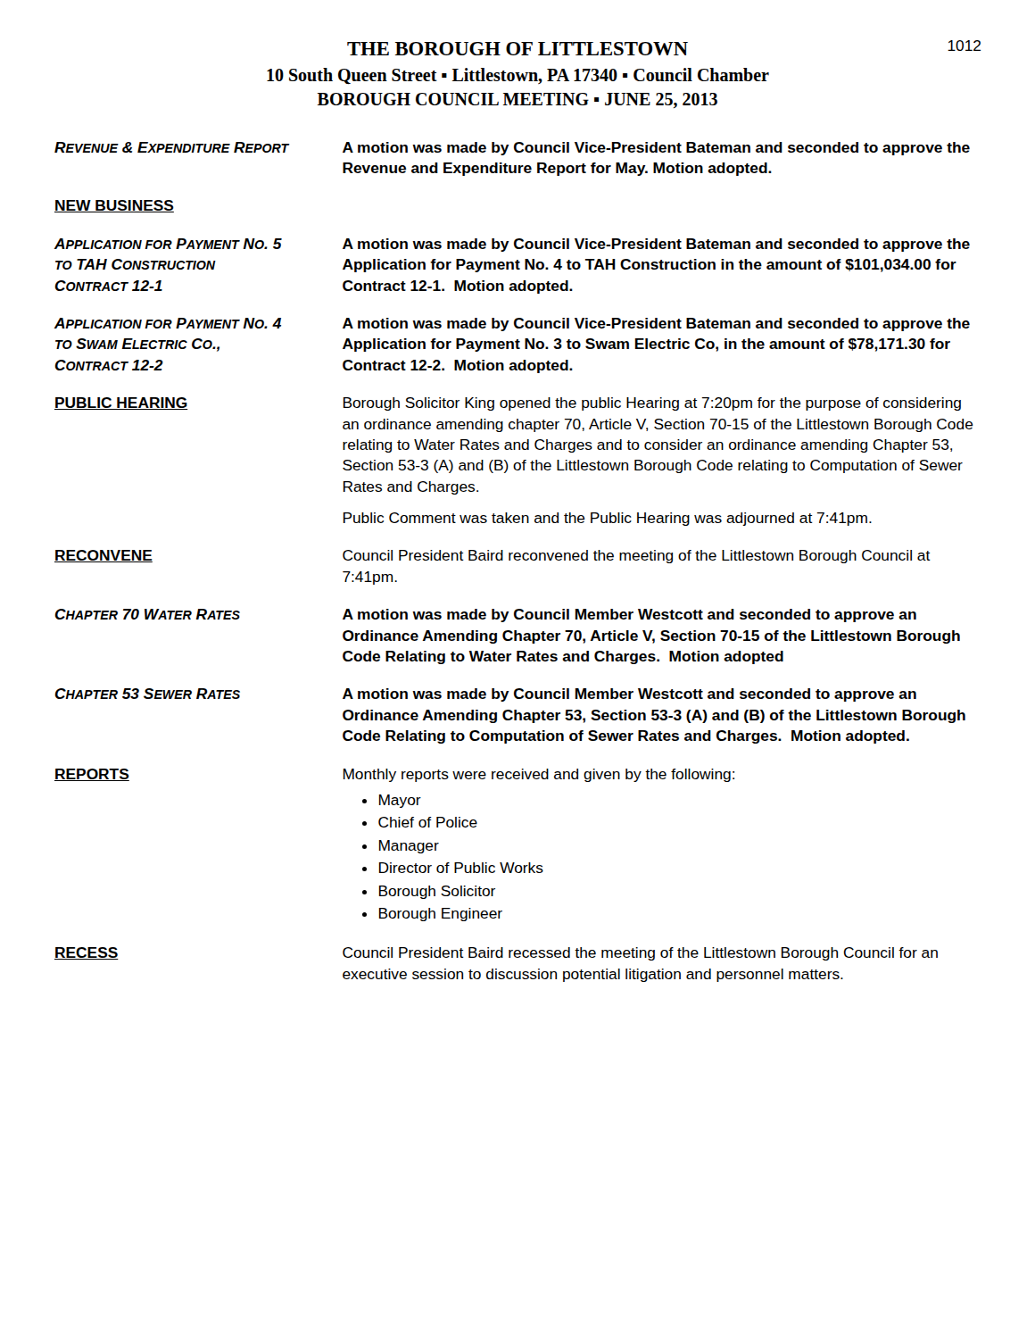1012
THE BOROUGH OF LITTLESTOWN
10 South Queen Street ▪ Littlestown, PA 17340 ▪ Council Chamber
BOROUGH COUNCIL MEETING ▪ JUNE 25, 2013
| R EVENUE & E XPENDITURE R EPORT | A motion was made by Council Vice-President Bateman and seconded to approve the Revenue and Expenditure Report for May. Motion adopted. |
| NEW BUSINESS |
| A PPLICATION FOR P AYMENT N O . 5 TO TAH C ONSTRUCTION C ONTRACT 12-1 | A motion was made by Council Vice-President Bateman and seconded to approve the Application for Payment No. 4 to TAH Construction in the amount of $101,034.00 for Contract 12-1. Motion adopted. |
| A PPLICATION FOR P AYMENT N O . 4 TO S WAM E LECTRIC C O ., C ONTRACT 12-2 | A motion was made by Council Vice-President Bateman and seconded to approve the Application for Payment No. 3 to Swam Electric Co, in the amount of $78,171.30 for Contract 12-2. Motion adopted. |
| PUBLIC HEARING | Borough Solicitor King opened the public Hearing at 7:20pm for the purpose of considering an ordinance amending chapter 70, Article V, Section 70-15 of the Littlestown Borough Code relating to Water Rates and Charges and to consider an ordinance amending Chapter 53, Section 53-3 (A) and (B) of the Littlestown Borough Code relating to Computation of Sewer Rates and Charges. Public Comment was taken and the Public Hearing was adjourned at 7:41pm. |
| RECONVENE | Council President Baird reconvened the meeting of the Littlestown Borough Council at 7:41pm. |
| C HAPTER 70 W ATER R ATES | A motion was made by Council Member Westcott and seconded to approve an Ordinance Amending Chapter 70, Article V, Section 70-15 of the Littlestown Borough Code Relating to Water Rates and Charges. Motion adopted |
| C HAPTER 53 S EWER R ATES | A motion was made by Council Member Westcott and seconded to approve an Ordinance Amending Chapter 53, Section 53-3 (A) and (B) of the Littlestown Borough Code Relating to Computation of Sewer Rates and Charges. Motion adopted. |
| REPORTS | Monthly reports were received and given by the following: Mayor Chief of Police Manager Director of Public Works Borough Solicitor Borough Engineer |
| RECESS | Council President Baird recessed the meeting of the Littlestown Borough Council for an executive session to discussion potential litigation and personnel matters. |